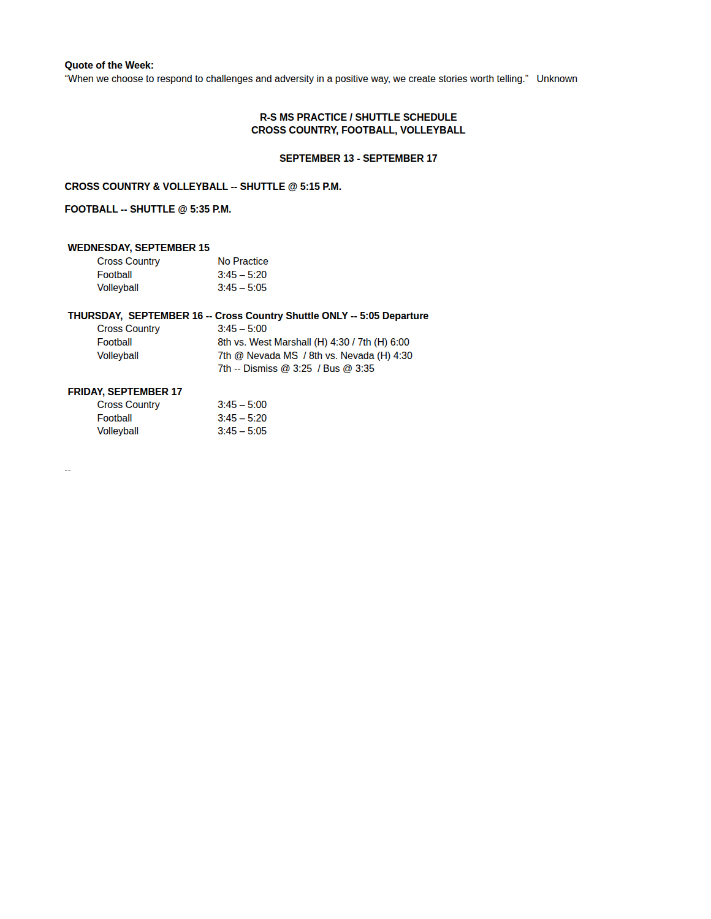Quote of the Week:
“When we choose to respond to challenges and adversity in a positive way, we create stories worth telling.” Unknown
R-S MS PRACTICE / SHUTTLE SCHEDULE
CROSS COUNTRY, FOOTBALL, VOLLEYBALL
SEPTEMBER 13 - SEPTEMBER 17
CROSS COUNTRY & VOLLEYBALL -- SHUTTLE @ 5:15 P.M.
FOOTBALL -- SHUTTLE @ 5:35 P.M.
WEDNESDAY, SEPTEMBER 15
| Cross Country | No Practice |
| Football | 3:45 – 5:20 |
| Volleyball | 3:45 – 5:05 |
THURSDAY, SEPTEMBER 16 -- Cross Country Shuttle ONLY -- 5:05 Departure
| Cross Country | 3:45 – 5:00 |
| Football | 8th vs. West Marshall (H) 4:30 / 7th (H) 6:00 |
| Volleyball | 7th @ Nevada MS / 8th vs. Nevada (H) 4:30 |
| | 7th -- Dismiss @ 3:25 / Bus @ 3:35 |
FRIDAY, SEPTEMBER 17
| Cross Country | 3:45 – 5:00 |
| Football | 3:45 – 5:20 |
| Volleyball | 3:45 – 5:05 |
--